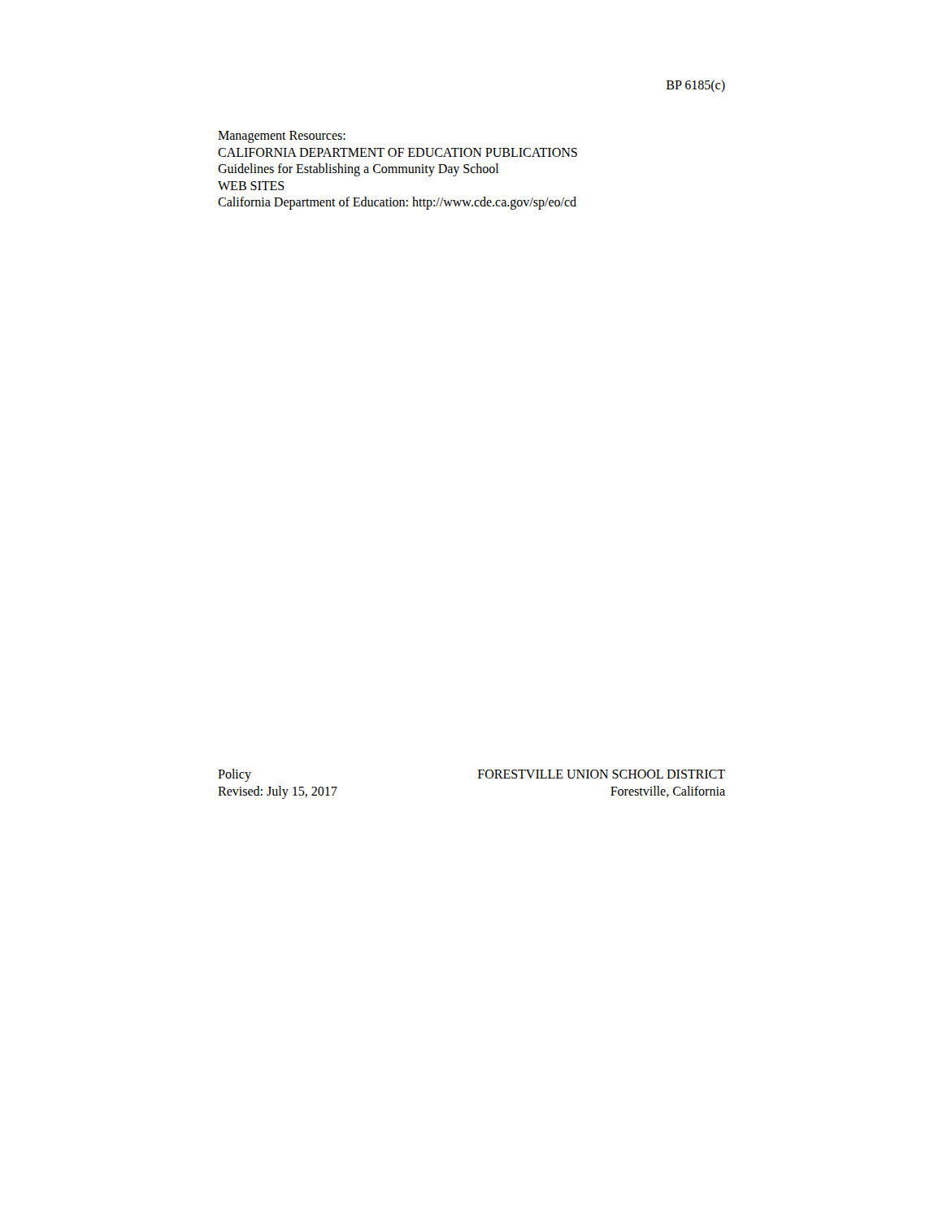BP 6185(c)
Management Resources:
CALIFORNIA DEPARTMENT OF EDUCATION PUBLICATIONS
Guidelines for Establishing a Community Day School
WEB SITES
California Department of Education: http://www.cde.ca.gov/sp/eo/cd
Policy
Revised: July 15, 2017
FORESTVILLE UNION SCHOOL DISTRICT
Forestville, California